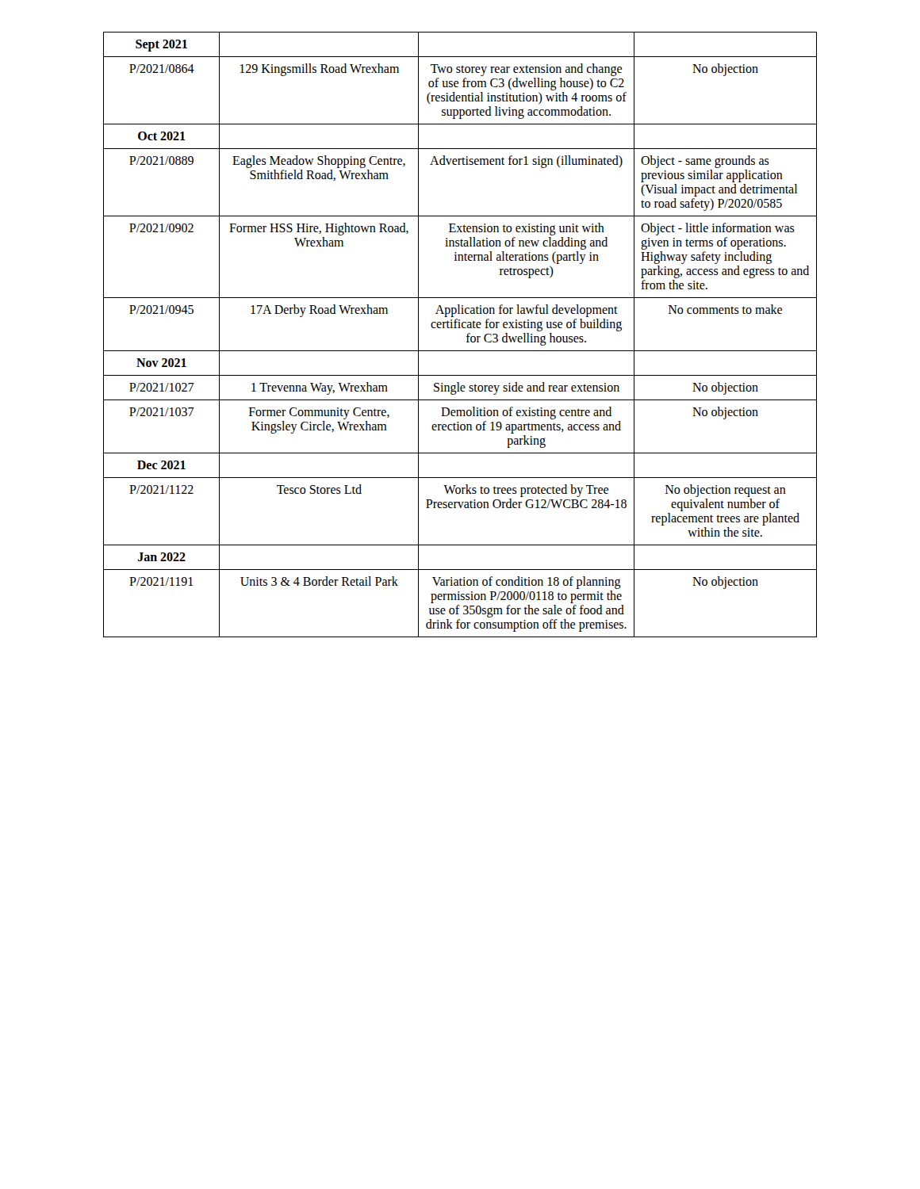| Sept 2021 | | | |
| P/2021/0864 | 129 Kingsmills Road Wrexham | Two storey rear extension and change of use from C3 (dwelling house) to C2 (residential institution) with 4 rooms of supported living accommodation. | No objection |
| Oct 2021 | | | |
| P/2021/0889 | Eagles Meadow Shopping Centre, Smithfield Road, Wrexham | Advertisement for1 sign (illuminated) | Object - same grounds as previous similar application (Visual impact and detrimental to road safety) P/2020/0585 |
| P/2021/0902 | Former HSS Hire, Hightown Road, Wrexham | Extension to existing unit with installation of new cladding and internal alterations (partly in retrospect) | Object - little information was given in terms of operations. Highway safety including parking, access and egress to and from the site. |
| P/2021/0945 | 17A Derby Road Wrexham | Application for lawful development certificate for existing use of building for C3 dwelling houses. | No comments to make |
| Nov 2021 | | | |
| P/2021/1027 | 1 Trevenna Way, Wrexham | Single storey side and rear extension | No objection |
| P/2021/1037 | Former Community Centre, Kingsley Circle, Wrexham | Demolition of existing centre and erection of 19 apartments, access and parking | No objection |
| Dec 2021 | | | |
| P/2021/1122 | Tesco Stores Ltd | Works to trees protected by Tree Preservation Order G12/WCBC 284-18 | No objection request an equivalent number of replacement trees are planted within the site. |
| Jan 2022 | | | |
| P/2021/1191 | Units 3 & 4 Border Retail Park | Variation of condition 18 of planning permission P/2000/0118 to permit the use of 350sgm for the sale of food and drink for consumption off the premises. | No objection |